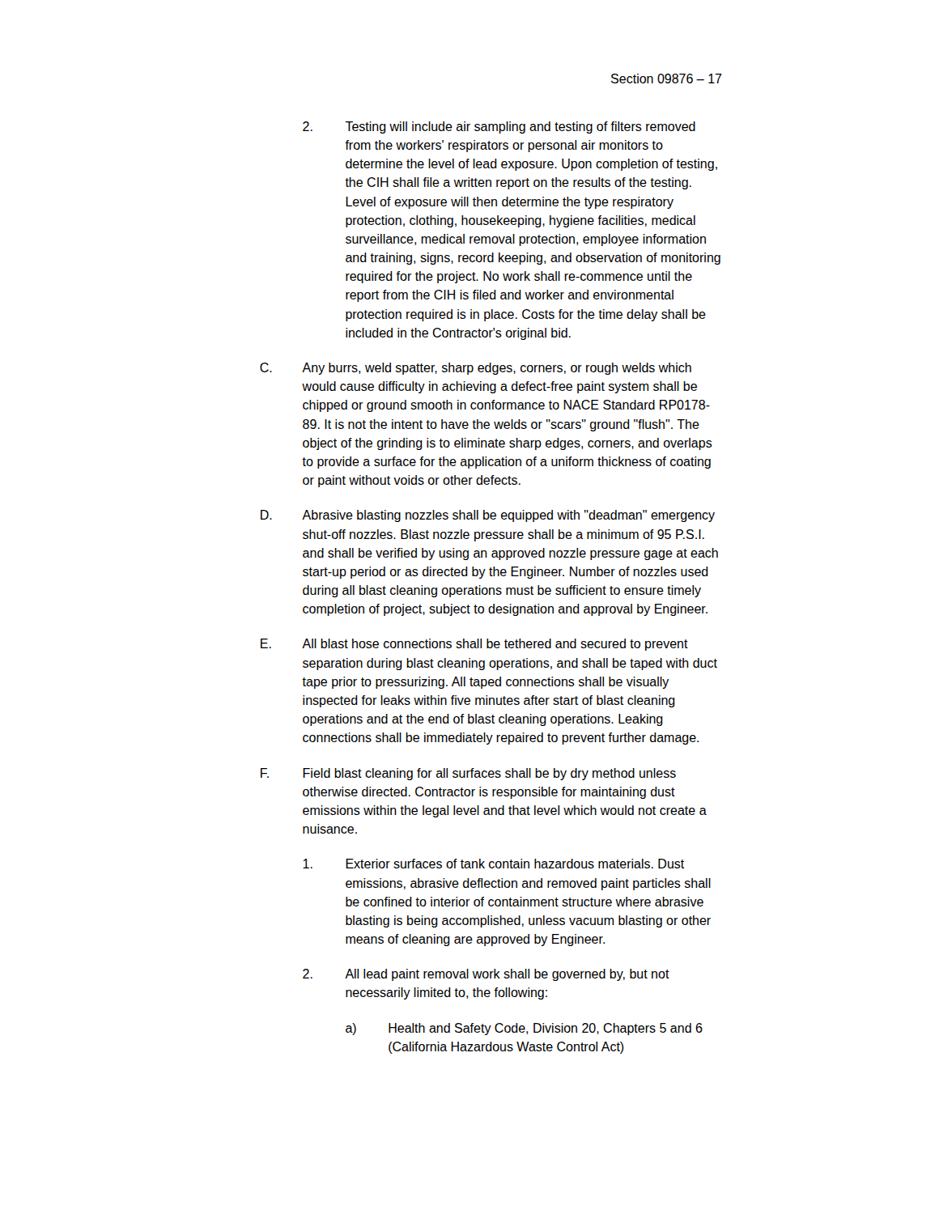Section 09876 – 17
2.
Testing will include air sampling and testing of filters removed from the workers' respirators or personal air monitors to determine the level of lead exposure. Upon completion of testing, the CIH shall file a written report on the results of the testing. Level of exposure will then determine the type respiratory protection, clothing, housekeeping, hygiene facilities, medical surveillance, medical removal protection, employee information and training, signs, record keeping, and observation of monitoring required for the project. No work shall re-commence until the report from the CIH is filed and worker and environmental protection required is in place. Costs for the time delay shall be included in the Contractor's original bid.
C.
Any burrs, weld spatter, sharp edges, corners, or rough welds which would cause difficulty in achieving a defect-free paint system shall be chipped or ground smooth in conformance to NACE Standard RP0178-89. It is not the intent to have the welds or "scars" ground "flush". The object of the grinding is to eliminate sharp edges, corners, and overlaps to provide a surface for the application of a uniform thickness of coating or paint without voids or other defects.
D.
Abrasive blasting nozzles shall be equipped with "deadman" emergency shut-off nozzles. Blast nozzle pressure shall be a minimum of 95 P.S.I. and shall be verified by using an approved nozzle pressure gage at each start-up period or as directed by the Engineer. Number of nozzles used during all blast cleaning operations must be sufficient to ensure timely completion of project, subject to designation and approval by Engineer.
E.
All blast hose connections shall be tethered and secured to prevent separation during blast cleaning operations, and shall be taped with duct tape prior to pressurizing. All taped connections shall be visually inspected for leaks within five minutes after start of blast cleaning operations and at the end of blast cleaning operations. Leaking connections shall be immediately repaired to prevent further damage.
F.
Field blast cleaning for all surfaces shall be by dry method unless otherwise directed. Contractor is responsible for maintaining dust emissions within the legal level and that level which would not create a nuisance.
1.
Exterior surfaces of tank contain hazardous materials. Dust emissions, abrasive deflection and removed paint particles shall be confined to interior of containment structure where abrasive blasting is being accomplished, unless vacuum blasting or other means of cleaning are approved by Engineer.
2.
All lead paint removal work shall be governed by, but not necessarily limited to, the following:
a)
Health and Safety Code, Division 20, Chapters 5 and 6 (California Hazardous Waste Control Act)